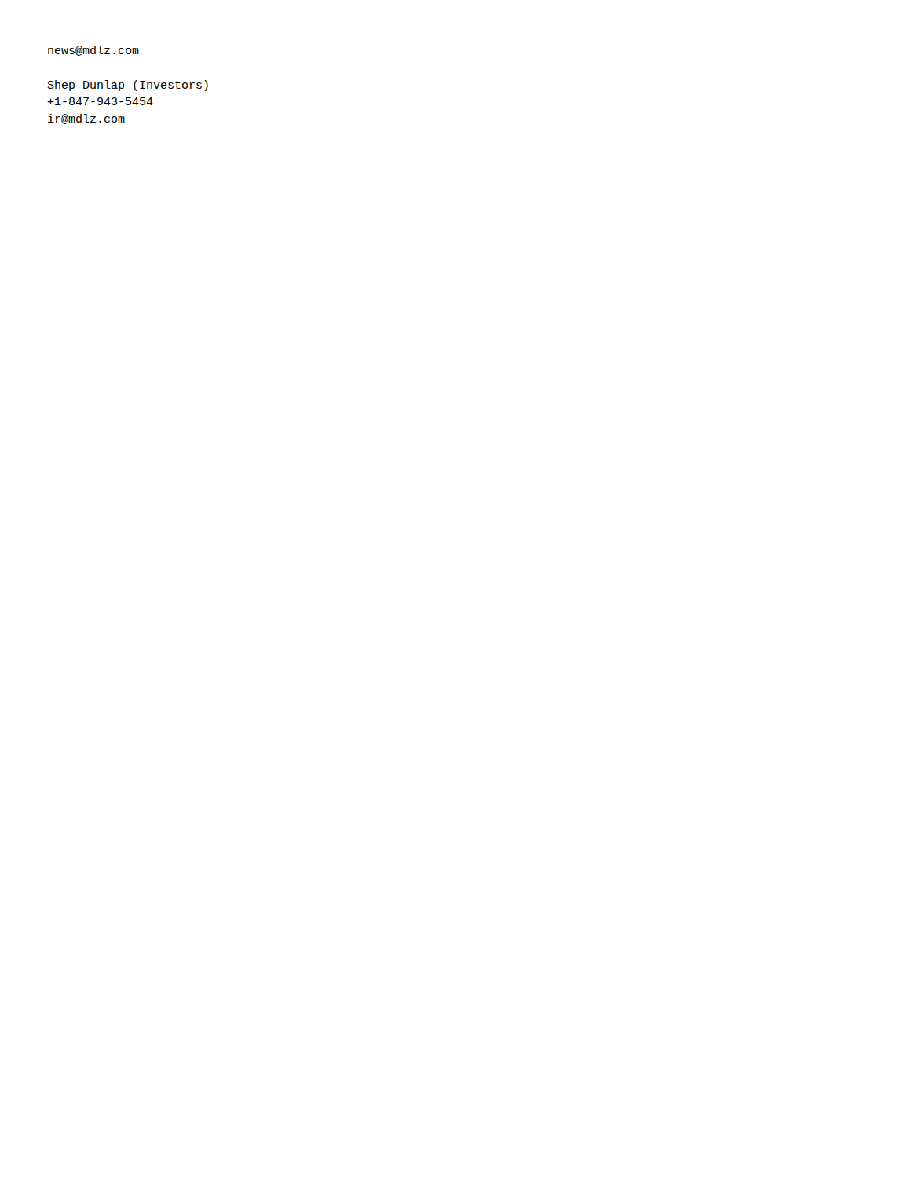news@mdlz.com
Shep Dunlap (Investors)
+1-847-943-5454
ir@mdlz.com